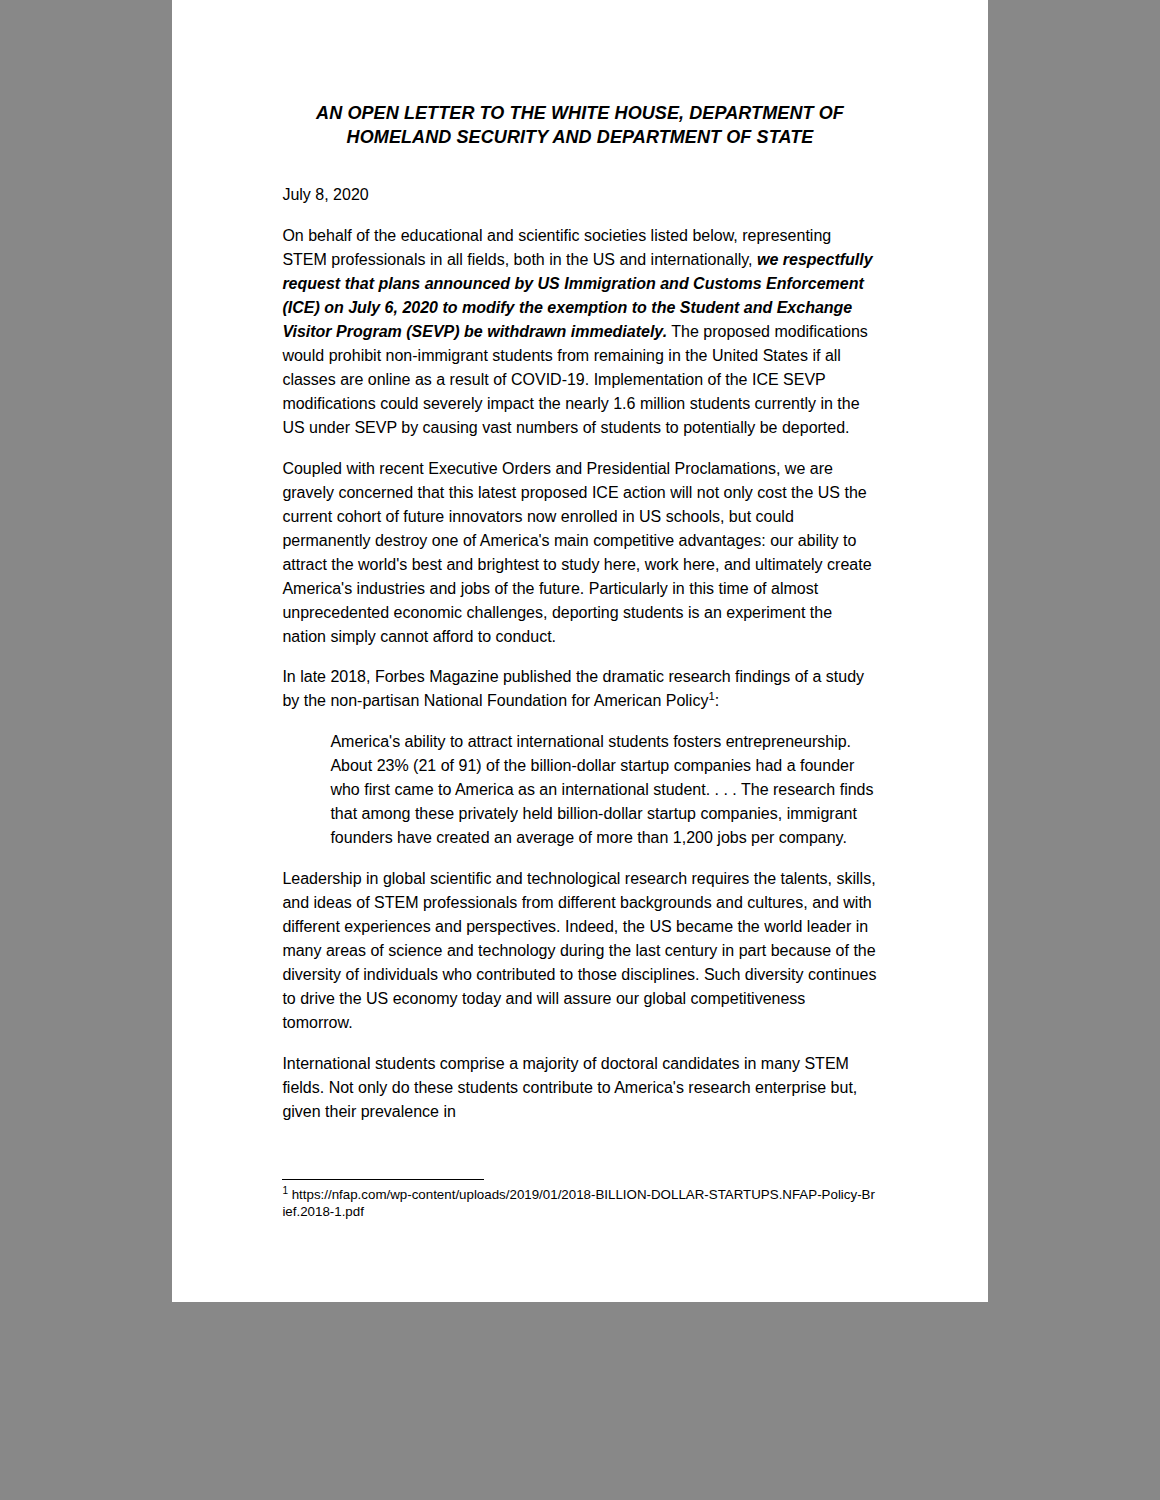AN OPEN LETTER TO THE WHITE HOUSE, DEPARTMENT OF HOMELAND SECURITY AND DEPARTMENT OF STATE
July 8, 2020
On behalf of the educational and scientific societies listed below, representing STEM professionals in all fields, both in the US and internationally, we respectfully request that plans announced by US Immigration and Customs Enforcement (ICE) on July 6, 2020 to modify the exemption to the Student and Exchange Visitor Program (SEVP) be withdrawn immediately. The proposed modifications would prohibit non-immigrant students from remaining in the United States if all classes are online as a result of COVID-19. Implementation of the ICE SEVP modifications could severely impact the nearly 1.6 million students currently in the US under SEVP by causing vast numbers of students to potentially be deported.
Coupled with recent Executive Orders and Presidential Proclamations, we are gravely concerned that this latest proposed ICE action will not only cost the US the current cohort of future innovators now enrolled in US schools, but could permanently destroy one of America's main competitive advantages: our ability to attract the world's best and brightest to study here, work here, and ultimately create America's industries and jobs of the future. Particularly in this time of almost unprecedented economic challenges, deporting students is an experiment the nation simply cannot afford to conduct.
In late 2018, Forbes Magazine published the dramatic research findings of a study by the non-partisan National Foundation for American Policy1:
America's ability to attract international students fosters entrepreneurship. About 23% (21 of 91) of the billion-dollar startup companies had a founder who first came to America as an international student. . . . The research finds that among these privately held billion-dollar startup companies, immigrant founders have created an average of more than 1,200 jobs per company.
Leadership in global scientific and technological research requires the talents, skills, and ideas of STEM professionals from different backgrounds and cultures, and with different experiences and perspectives. Indeed, the US became the world leader in many areas of science and technology during the last century in part because of the diversity of individuals who contributed to those disciplines. Such diversity continues to drive the US economy today and will assure our global competitiveness tomorrow.
International students comprise a majority of doctoral candidates in many STEM fields. Not only do these students contribute to America's research enterprise but, given their prevalence in
1 https://nfap.com/wp-content/uploads/2019/01/2018-BILLION-DOLLAR-STARTUPS.NFAP-Policy-Brief.2018-1.pdf